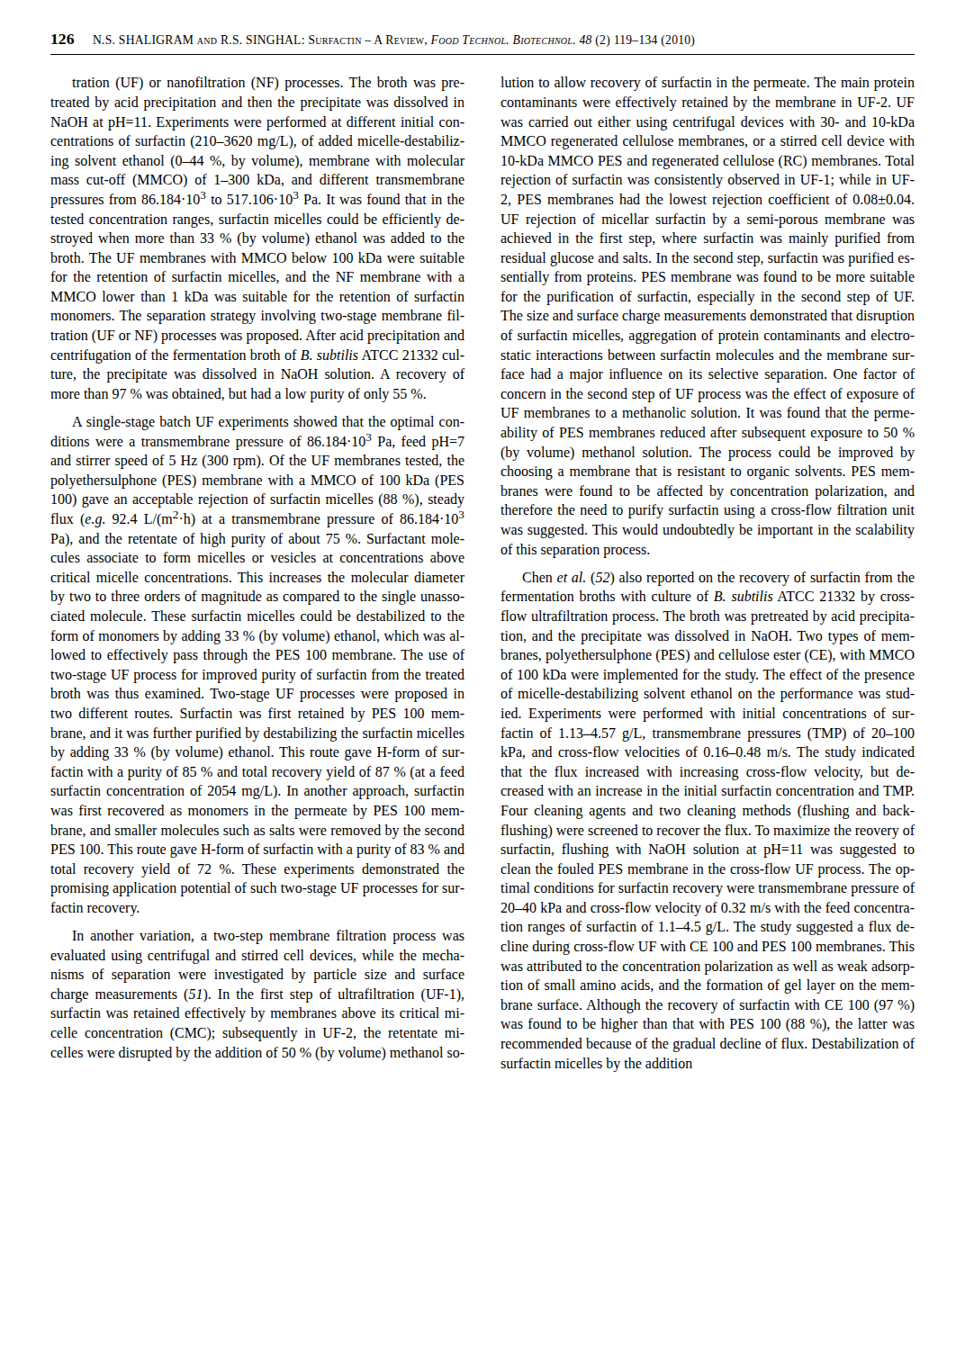126 N.S. SHALIGRAM and R.S. SINGHAL: Surfactin – A Review, Food Technol. Biotechnol. 48 (2) 119–134 (2010)
tration (UF) or nanofiltration (NF) processes. The broth was pretreated by acid precipitation and then the precipitate was dissolved in NaOH at pH=11. Experiments were performed at different initial concentrations of surfactin (210–3620 mg/L), of added micelle-destabilizing solvent ethanol (0–44 %, by volume), membrane with molecular mass cut-off (MMCO) of 1–300 kDa, and different transmembrane pressures from 86.184·103 to 517.106·103 Pa. It was found that in the tested concentration ranges, surfactin micelles could be efficiently destroyed when more than 33 % (by volume) ethanol was added to the broth. The UF membranes with MMCO below 100 kDa were suitable for the retention of surfactin micelles, and the NF membrane with a MMCO lower than 1 kDa was suitable for the retention of surfactin monomers. The separation strategy involving two-stage membrane filtration (UF or NF) processes was proposed. After acid precipitation and centrifugation of the fermentation broth of B. subtilis ATCC 21332 culture, the precipitate was dissolved in NaOH solution. A recovery of more than 97 % was obtained, but had a low purity of only 55 %.
A single-stage batch UF experiments showed that the optimal conditions were a transmembrane pressure of 86.184·103 Pa, feed pH=7 and stirrer speed of 5 Hz (300 rpm). Of the UF membranes tested, the polyethersulphone (PES) membrane with a MMCO of 100 kDa (PES 100) gave an acceptable rejection of surfactin micelles (88 %), steady flux (e.g. 92.4 L/(m2·h) at a transmembrane pressure of 86.184·103 Pa), and the retentate of high purity of about 75 %. Surfactant molecules associate to form micelles or vesicles at concentrations above critical micelle concentrations. This increases the molecular diameter by two to three orders of magnitude as compared to the single unassociated molecule. These surfactin micelles could be destabilized to the form of monomers by adding 33 % (by volume) ethanol, which was allowed to effectively pass through the PES 100 membrane. The use of two-stage UF process for improved purity of surfactin from the treated broth was thus examined. Two-stage UF processes were proposed in two different routes. Surfactin was first retained by PES 100 membrane, and it was further purified by destabilizing the surfactin micelles by adding 33 % (by volume) ethanol. This route gave H-form of surfactin with a purity of 85 % and total recovery yield of 87 % (at a feed surfactin concentration of 2054 mg/L). In another approach, surfactin was first recovered as monomers in the permeate by PES 100 membrane, and smaller molecules such as salts were removed by the second PES 100. This route gave H-form of surfactin with a purity of 83 % and total recovery yield of 72 %. These experiments demonstrated the promising application potential of such two-stage UF processes for surfactin recovery.
In another variation, a two-step membrane filtration process was evaluated using centrifugal and stirred cell devices, while the mechanisms of separation were investigated by particle size and surface charge measurements (51). In the first step of ultrafiltration (UF-1), surfactin was retained effectively by membranes above its critical micelle concentration (CMC); subsequently in UF-2, the retentate micelles were disrupted by the addition of 50 % (by volume) methanol solution to allow recovery of surfactin in the permeate. The main protein contaminants were effectively retained by the membrane in UF-2. UF was carried out either using centrifugal devices with 30- and 10-kDa MMCO regenerated cellulose membranes, or a stirred cell device with 10-kDa MMCO PES and regenerated cellulose (RC) membranes. Total rejection of surfactin was consistently observed in UF-1; while in UF-2, PES membranes had the lowest rejection coefficient of 0.08±0.04. UF rejection of micellar surfactin by a semi-porous membrane was achieved in the first step, where surfactin was mainly purified from residual glucose and salts. In the second step, surfactin was purified essentially from proteins. PES membrane was found to be more suitable for the purification of surfactin, especially in the second step of UF. The size and surface charge measurements demonstrated that disruption of surfactin micelles, aggregation of protein contaminants and electrostatic interactions between surfactin molecules and the membrane surface had a major influence on its selective separation. One factor of concern in the second step of UF process was the effect of exposure of UF membranes to a methanolic solution. It was found that the permeability of PES membranes reduced after subsequent exposure to 50 % (by volume) methanol solution. The process could be improved by choosing a membrane that is resistant to organic solvents. PES membranes were found to be affected by concentration polarization, and therefore the need to purify surfactin using a cross-flow filtration unit was suggested. This would undoubtedly be important in the scalability of this separation process.
Chen et al. (52) also reported on the recovery of surfactin from the fermentation broths with culture of B. subtilis ATCC 21332 by cross-flow ultrafiltration process. The broth was pretreated by acid precipitation, and the precipitate was dissolved in NaOH. Two types of membranes, polyethersulphone (PES) and cellulose ester (CE), with MMCO of 100 kDa were implemented for the study. The effect of the presence of micelle-destabilizing solvent ethanol on the performance was studied. Experiments were performed with initial concentrations of surfactin of 1.13–4.57 g/L, transmembrane pressures (TMP) of 20–100 kPa, and cross-flow velocities of 0.16–0.48 m/s. The study indicated that the flux increased with increasing cross-flow velocity, but decreased with an increase in the initial surfactin concentration and TMP. Four cleaning agents and two cleaning methods (flushing and backflushing) were screened to recover the flux. To maximize the reovery of surfactin, flushing with NaOH solution at pH=11 was suggested to clean the fouled PES membrane in the cross-flow UF process. The optimal conditions for surfactin recovery were transmembrane pressure of 20–40 kPa and cross-flow velocity of 0.32 m/s with the feed concentration ranges of surfactin of 1.1–4.5 g/L. The study suggested a flux decline during cross-flow UF with CE 100 and PES 100 membranes. This was attributed to the concentration polarization as well as weak adsorption of small amino acids, and the formation of gel layer on the membrane surface. Although the recovery of surfactin with CE 100 (97 %) was found to be higher than that with PES 100 (88 %), the latter was recommended because of the gradual decline of flux. Destabilization of surfactin micelles by the addition